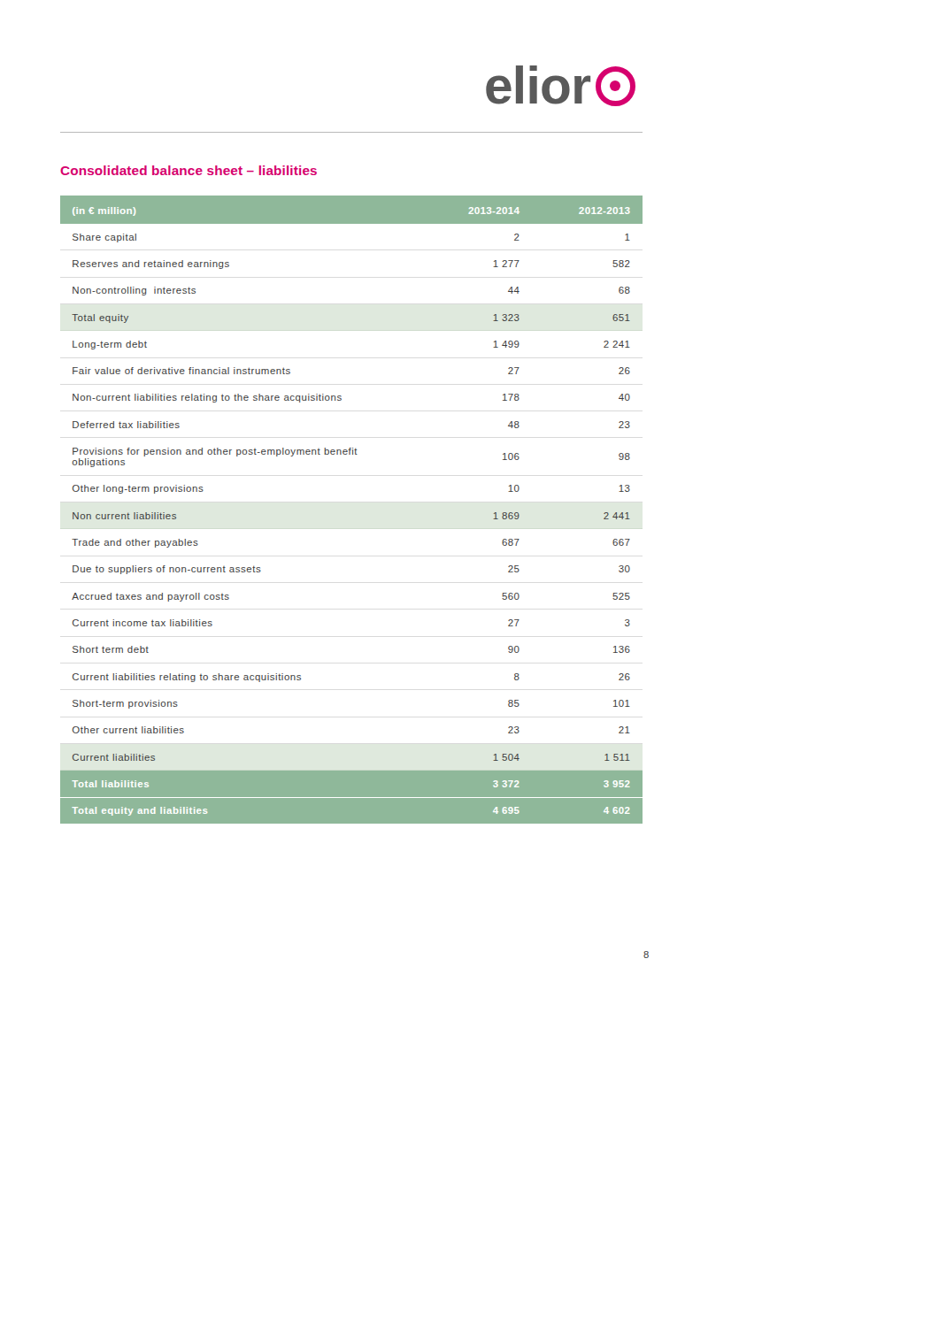elior
Consolidated balance sheet – liabilities
| (in € million) | 2013-2014 | 2012-2013 |
| --- | --- | --- |
| Share capital | 2 | 1 |
| Reserves and retained earnings | 1 277 | 582 |
| Non-controlling interests | 44 | 68 |
| Total equity | 1 323 | 651 |
| Long-term debt | 1 499 | 2 241 |
| Fair value of derivative financial instruments | 27 | 26 |
| Non-current liabilities relating to the share acquisitions | 178 | 40 |
| Deferred tax liabilities | 48 | 23 |
| Provisions for pension and other post-employment benefit obligations | 106 | 98 |
| Other long-term provisions | 10 | 13 |
| Non current liabilities | 1 869 | 2 441 |
| Trade and other payables | 687 | 667 |
| Due to suppliers of non-current assets | 25 | 30 |
| Accrued taxes and payroll costs | 560 | 525 |
| Current income tax liabilities | 27 | 3 |
| Short term debt | 90 | 136 |
| Current liabilities relating to share acquisitions | 8 | 26 |
| Short-term provisions | 85 | 101 |
| Other current liabilities | 23 | 21 |
| Current liabilities | 1 504 | 1 511 |
| Total liabilities | 3 372 | 3 952 |
| Total equity and liabilities | 4 695 | 4 602 |
8